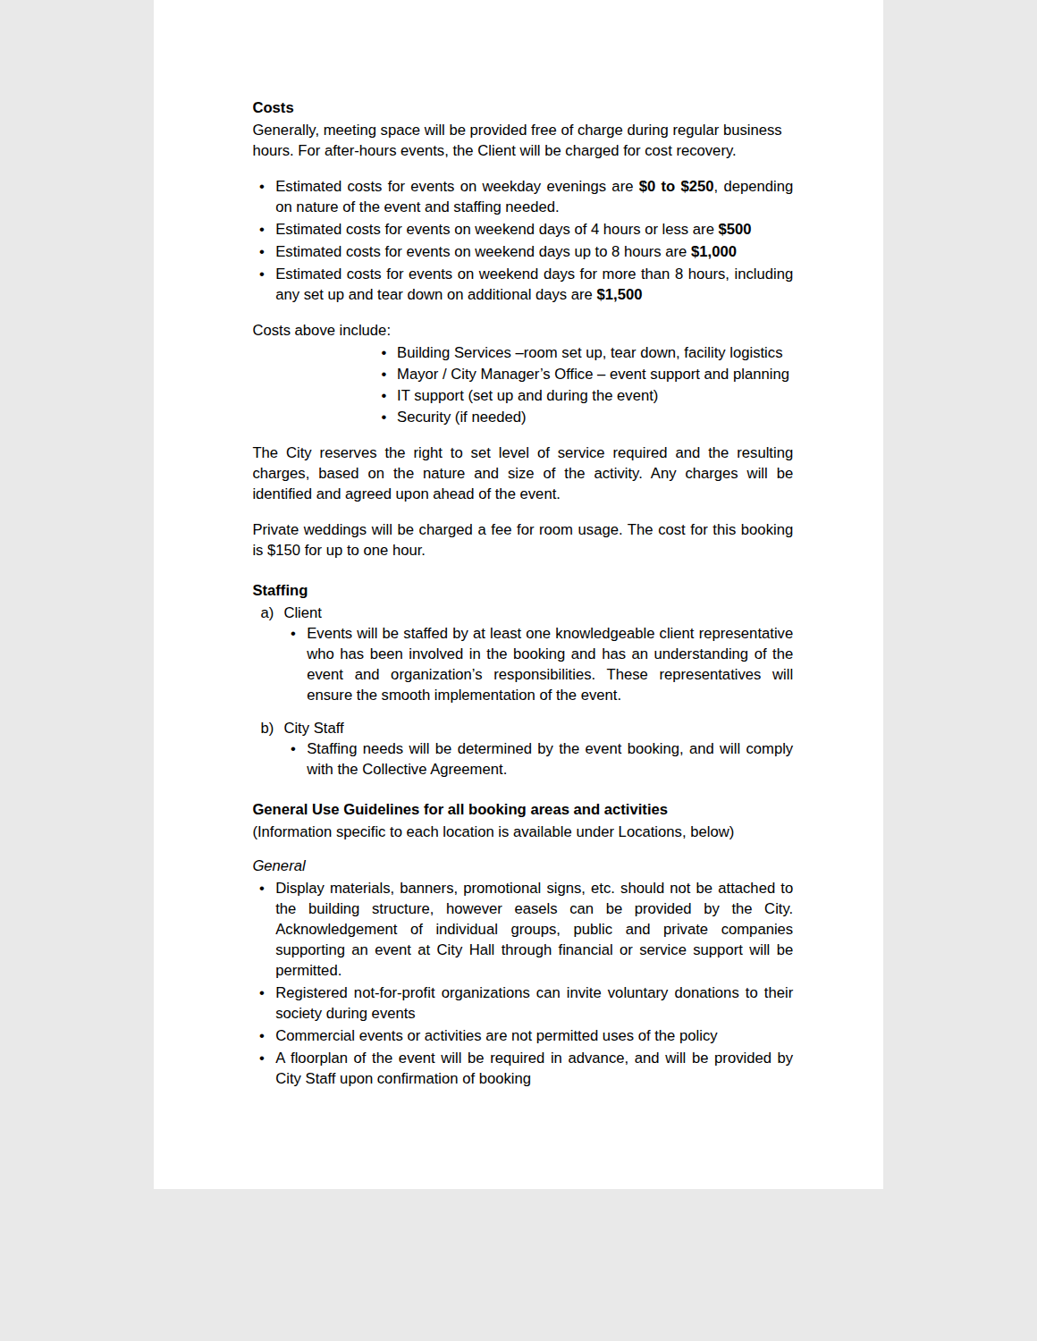Costs
Generally, meeting space will be provided free of charge during regular business hours. For after-hours events, the Client will be charged for cost recovery.
Estimated costs for events on weekday evenings are $0 to $250, depending on nature of the event and staffing needed.
Estimated costs for events on weekend days of 4 hours or less are $500
Estimated costs for events on weekend days up to 8 hours are $1,000
Estimated costs for events on weekend days for more than 8 hours, including any set up and tear down on additional days are $1,500
Costs above include:
Building Services –room set up, tear down, facility logistics
Mayor / City Manager’s Office – event support and planning
IT support (set up and during the event)
Security (if needed)
The City reserves the right to set level of service required and the resulting charges, based on the nature and size of the activity. Any charges will be identified and agreed upon ahead of the event.
Private weddings will be charged a fee for room usage. The cost for this booking is $150 for up to one hour.
Staffing
Client
Events will be staffed by at least one knowledgeable client representative who has been involved in the booking and has an understanding of the event and organization’s responsibilities. These representatives will ensure the smooth implementation of the event.
City Staff
Staffing needs will be determined by the event booking, and will comply with the Collective Agreement.
General Use Guidelines for all booking areas and activities
(Information specific to each location is available under Locations, below)
General
Display materials, banners, promotional signs, etc. should not be attached to the building structure, however easels can be provided by the City. Acknowledgement of individual groups, public and private companies supporting an event at City Hall through financial or service support will be permitted.
Registered not-for-profit organizations can invite voluntary donations to their society during events
Commercial events or activities are not permitted uses of the policy
A floorplan of the event will be required in advance, and will be provided by City Staff upon confirmation of booking